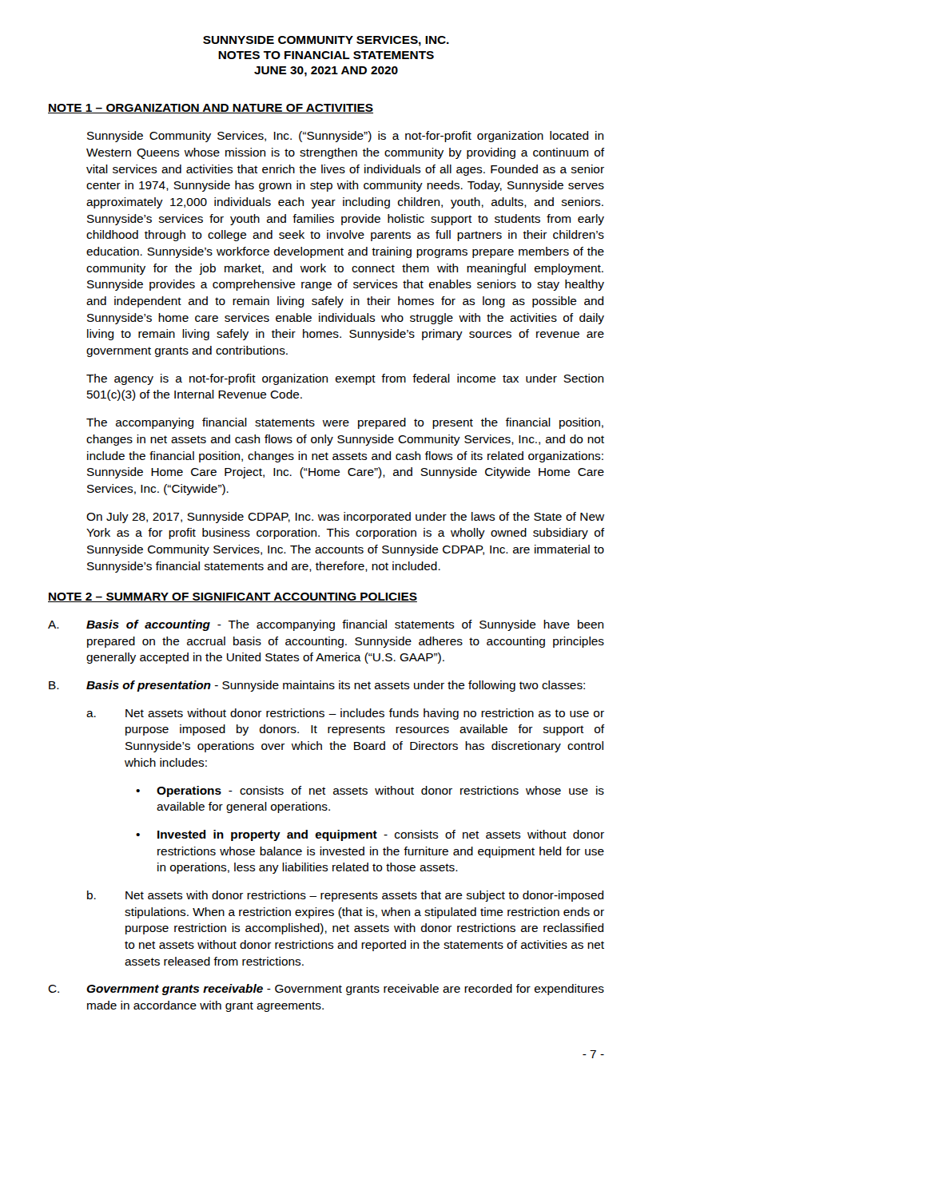Sunnyside Community Services, Inc.
Notes to Financial Statements
June 30, 2021 and 2020
Note 1 – Organization and Nature of Activities
Sunnyside Community Services, Inc. (“Sunnyside”) is a not-for-profit organization located in Western Queens whose mission is to strengthen the community by providing a continuum of vital services and activities that enrich the lives of individuals of all ages. Founded as a senior center in 1974, Sunnyside has grown in step with community needs. Today, Sunnyside serves approximately 12,000 individuals each year including children, youth, adults, and seniors. Sunnyside’s services for youth and families provide holistic support to students from early childhood through to college and seek to involve parents as full partners in their children’s education. Sunnyside’s workforce development and training programs prepare members of the community for the job market, and work to connect them with meaningful employment. Sunnyside provides a comprehensive range of services that enables seniors to stay healthy and independent and to remain living safely in their homes for as long as possible and Sunnyside’s home care services enable individuals who struggle with the activities of daily living to remain living safely in their homes. Sunnyside’s primary sources of revenue are government grants and contributions.
The agency is a not-for-profit organization exempt from federal income tax under Section 501(c)(3) of the Internal Revenue Code.
The accompanying financial statements were prepared to present the financial position, changes in net assets and cash flows of only Sunnyside Community Services, Inc., and do not include the financial position, changes in net assets and cash flows of its related organizations: Sunnyside Home Care Project, Inc. (“Home Care”), and Sunnyside Citywide Home Care Services, Inc. (“Citywide”).
On July 28, 2017, Sunnyside CDPAP, Inc. was incorporated under the laws of the State of New York as a for profit business corporation. This corporation is a wholly owned subsidiary of Sunnyside Community Services, Inc. The accounts of Sunnyside CDPAP, Inc. are immaterial to Sunnyside’s financial statements and are, therefore, not included.
Note 2 – Summary of Significant Accounting Policies
Basis of accounting - The accompanying financial statements of Sunnyside have been prepared on the accrual basis of accounting. Sunnyside adheres to accounting principles generally accepted in the United States of America (“U.S. GAAP”).
Basis of presentation - Sunnyside maintains its net assets under the following two classes:
Net assets without donor restrictions – includes funds having no restriction as to use or purpose imposed by donors. It represents resources available for support of Sunnyside’s operations over which the Board of Directors has discretionary control which includes:
Operations - consists of net assets without donor restrictions whose use is available for general operations.
Invested in property and equipment - consists of net assets without donor restrictions whose balance is invested in the furniture and equipment held for use in operations, less any liabilities related to those assets.
Net assets with donor restrictions – represents assets that are subject to donor-imposed stipulations. When a restriction expires (that is, when a stipulated time restriction ends or purpose restriction is accomplished), net assets with donor restrictions are reclassified to net assets without donor restrictions and reported in the statements of activities as net assets released from restrictions.
Government grants receivable - Government grants receivable are recorded for expenditures made in accordance with grant agreements.
- 7 -